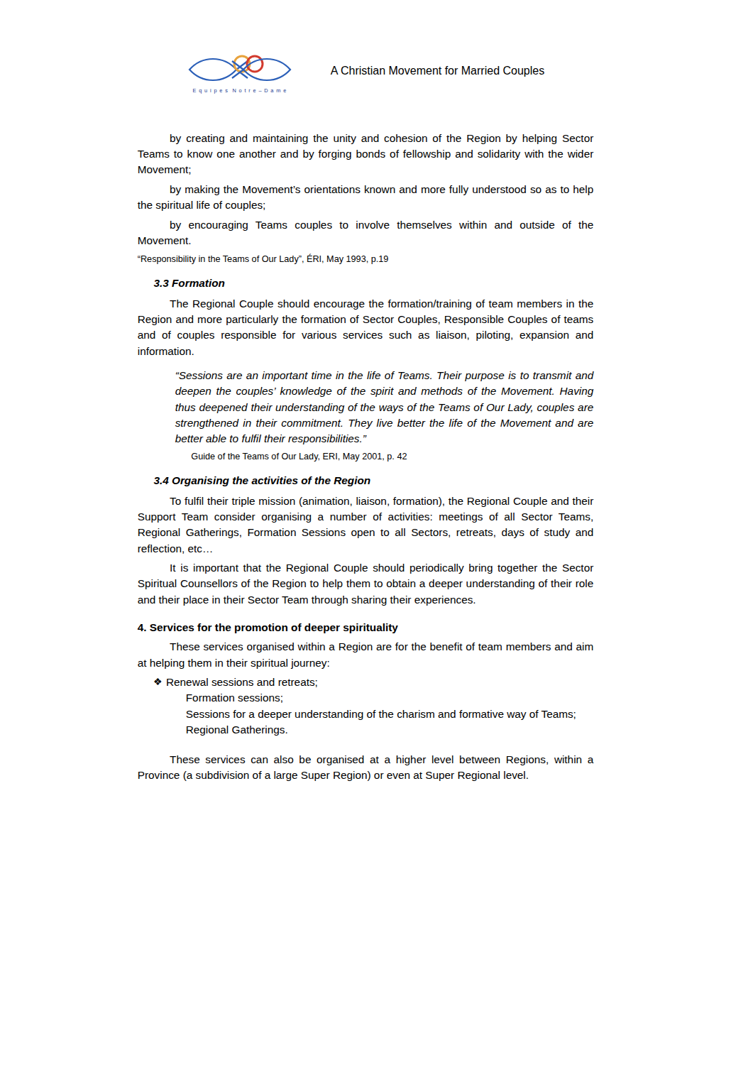E q u i p e s N o t r e – D a m e
A Christian Movement for Married Couples
by creating and maintaining the unity and cohesion of the Region by helping Sector Teams to know one another and by forging bonds of fellowship and solidarity with the wider Movement;
by making the Movement’s orientations known and more fully understood so as to help the spiritual life of couples;
by encouraging Teams couples to involve themselves within and outside of the Movement.
“Responsibility in the Teams of Our Lady”, ÉRI, May 1993, p.19
3.3 Formation
The Regional Couple should encourage the formation/training of team members in the Region and more particularly the formation of Sector Couples, Responsible Couples of teams and of couples responsible for various services such as liaison, piloting, expansion and information.
“Sessions are an important time in the life of Teams. Their purpose is to transmit and deepen the couples’ knowledge of the spirit and methods of the Movement. Having thus deepened their understanding of the ways of the Teams of Our Lady, couples are strengthened in their commitment. They live better the life of the Movement and are better able to fulfil their responsibilities.” Guide of the Teams of Our Lady, ERI, May 2001, p. 42
3.4 Organising the activities of the Region
To fulfil their triple mission (animation, liaison, formation), the Regional Couple and their Support Team consider organising a number of activities: meetings of all Sector Teams, Regional Gatherings, Formation Sessions open to all Sectors, retreats, days of study and reflection, etc…
It is important that the Regional Couple should periodically bring together the Sector Spiritual Counsellors of the Region to help them to obtain a deeper understanding of their role and their place in their Sector Team through sharing their experiences.
4. Services for the promotion of deeper spirituality
These services organised within a Region are for the benefit of team members and aim at helping them in their spiritual journey:
❖ Renewal sessions and retreats;
Formation sessions;
Sessions for a deeper understanding of the charism and formative way of Teams;
Regional Gatherings.
These services can also be organised at a higher level between Regions, within a Province (a subdivision of a large Super Region) or even at Super Regional level.